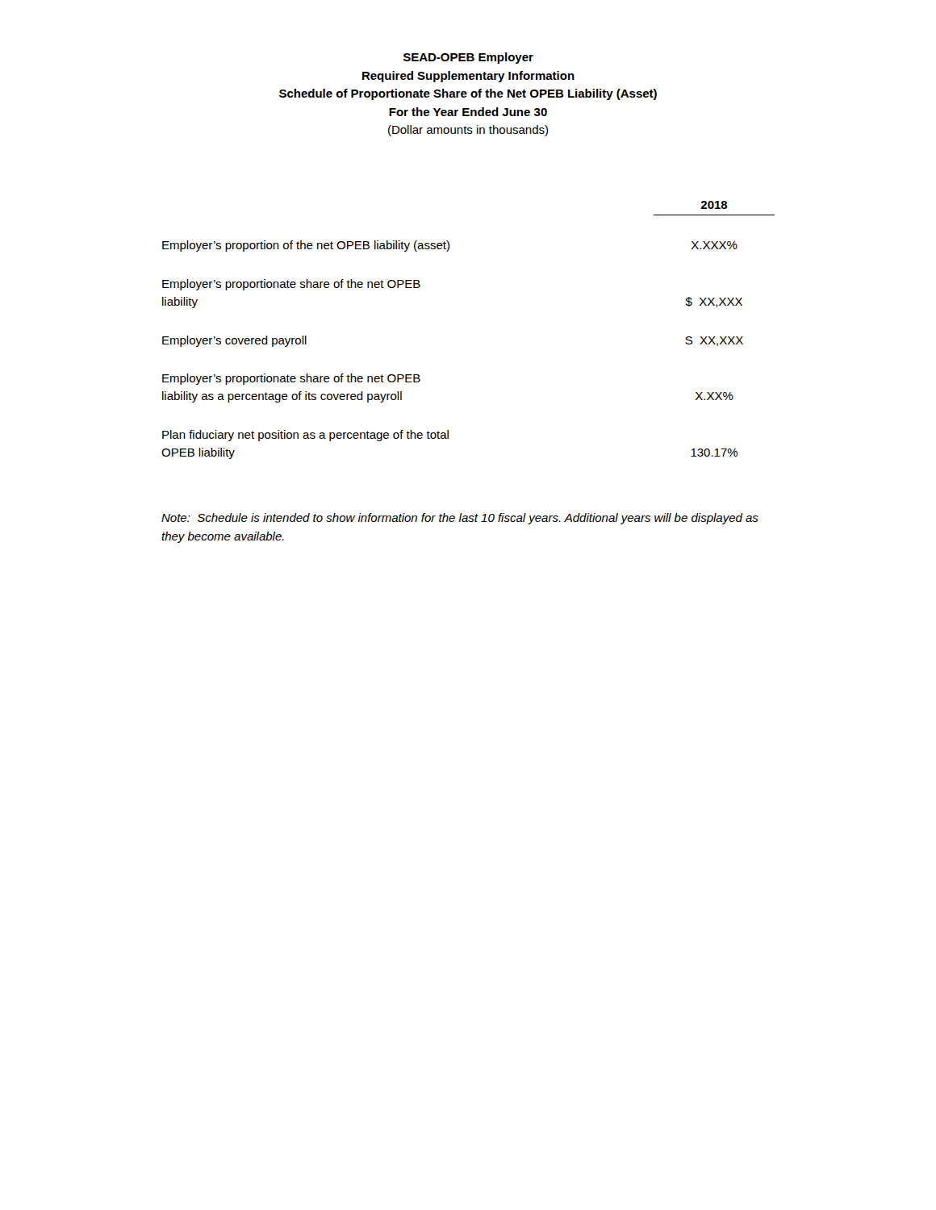SEAD-OPEB Employer
Required Supplementary Information
Schedule of Proportionate Share of the Net OPEB Liability (Asset)
For the Year Ended June 30
(Dollar amounts in thousands)
| | 2018 |
| --- | --- |
| Employer’s proportion of the net OPEB liability (asset) | X.XXX% |
| Employer’s proportionate share of the net OPEB liability | $ XX,XXX |
| Employer’s covered payroll | S XX,XXX |
| Employer’s proportionate share of the net OPEB liability as a percentage of its covered payroll | X.XX% |
| Plan fiduciary net position as a percentage of the total OPEB liability | 130.17% |
Note: Schedule is intended to show information for the last 10 fiscal years. Additional years will be displayed as they become available.